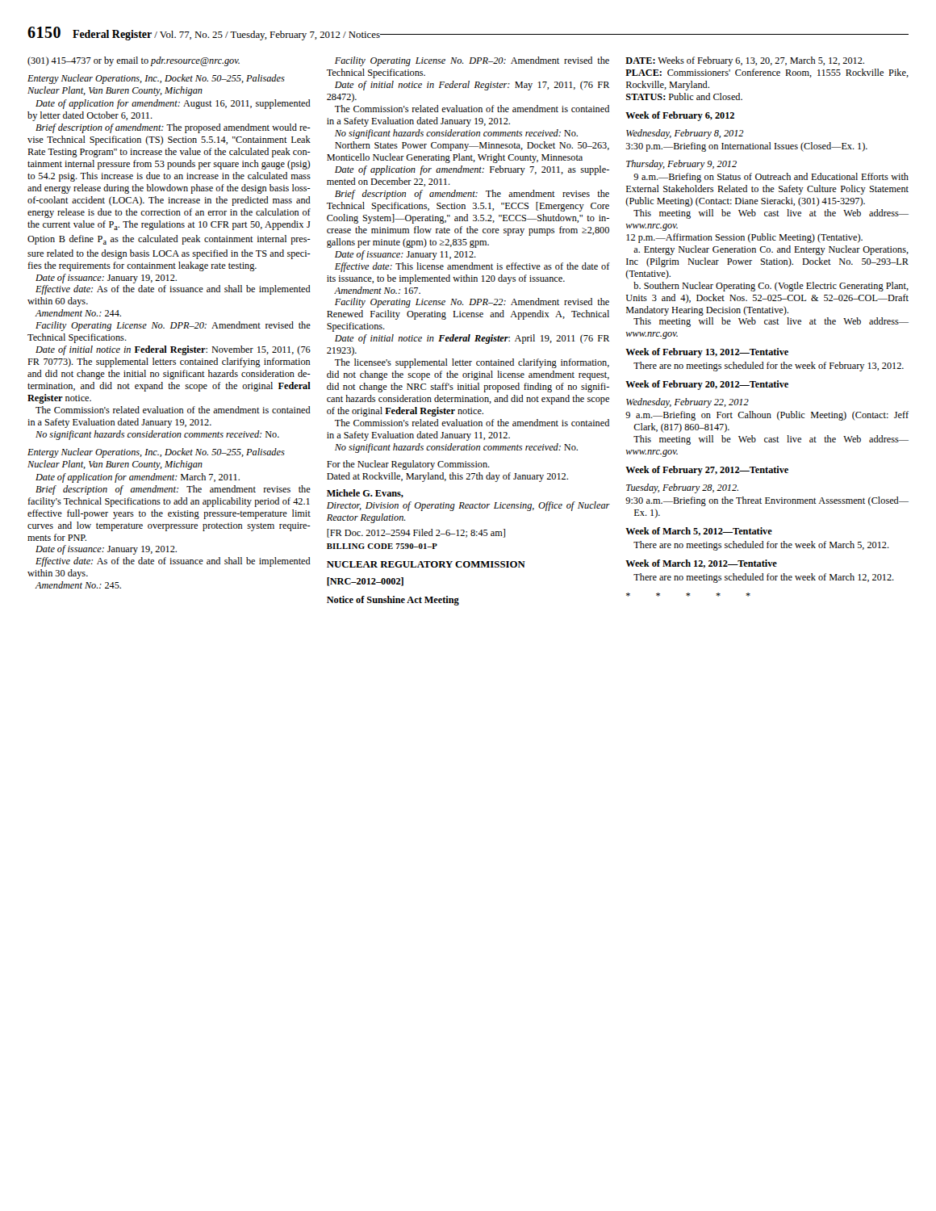6150
Federal Register / Vol. 77, No. 25 / Tuesday, February 7, 2012 / Notices
(301) 415–4737 or by email to pdr.resource@nrc.gov.
Entergy Nuclear Operations, Inc., Docket No. 50–255, Palisades Nuclear Plant, Van Buren County, Michigan
Date of application for amendment: August 16, 2011, supplemented by letter dated October 6, 2011.
Brief description of amendment: The proposed amendment would revise Technical Specification (TS) Section 5.5.14, ''Containment Leak Rate Testing Program'' to increase the value of the calculated peak containment internal pressure from 53 pounds per square inch gauge (psig) to 54.2 psig. This increase is due to an increase in the calculated mass and energy release during the blowdown phase of the design basis loss-of-coolant accident (LOCA). The increase in the predicted mass and energy release is due to the correction of an error in the calculation of the current value of Pa. The regulations at 10 CFR part 50, Appendix J Option B define Pa as the calculated peak containment internal pressure related to the design basis LOCA as specified in the TS and specifies the requirements for containment leakage rate testing.
Date of issuance: January 19, 2012.
Effective date: As of the date of issuance and shall be implemented within 60 days.
Amendment No.: 244.
Facility Operating License No. DPR–20: Amendment revised the Technical Specifications.
Date of initial notice in Federal Register: November 15, 2011, (76 FR 70773). The supplemental letters contained clarifying information and did not change the initial no significant hazards consideration determination, and did not expand the scope of the original Federal Register notice.
The Commission's related evaluation of the amendment is contained in a Safety Evaluation dated January 19, 2012.
No significant hazards consideration comments received: No.
Entergy Nuclear Operations, Inc., Docket No. 50–255, Palisades Nuclear Plant, Van Buren County, Michigan
Date of application for amendment: March 7, 2011.
Brief description of amendment: The amendment revises the facility's Technical Specifications to add an applicability period of 42.1 effective full-power years to the existing pressure-temperature limit curves and low temperature overpressure protection system requirements for PNP.
Date of issuance: January 19, 2012.
Effective date: As of the date of issuance and shall be implemented within 30 days.
Amendment No.: 245.
Facility Operating License No. DPR–20: Amendment revised the Technical Specifications.
Date of initial notice in Federal Register: May 17, 2011, (76 FR 28472).
The Commission's related evaluation of the amendment is contained in a Safety Evaluation dated January 19, 2012.
No significant hazards consideration comments received: No.
Northern States Power Company—Minnesota, Docket No. 50–263, Monticello Nuclear Generating Plant, Wright County, Minnesota
Date of application for amendment: February 7, 2011, as supplemented on December 22, 2011.
Brief description of amendment: The amendment revises the Technical Specifications, Section 3.5.1, ''ECCS [Emergency Core Cooling System]—Operating,'' and 3.5.2, ''ECCS—Shutdown,'' to increase the minimum flow rate of the core spray pumps from ≥2,800 gallons per minute (gpm) to ≥2,835 gpm.
Date of issuance: January 11, 2012.
Effective date: This license amendment is effective as of the date of its issuance, to be implemented within 120 days of issuance.
Amendment No.: 167.
Facility Operating License No. DPR–22: Amendment revised the Renewed Facility Operating License and Appendix A, Technical Specifications.
Date of initial notice in Federal Register: April 19, 2011 (76 FR 21923).
The licensee's supplemental letter contained clarifying information, did not change the scope of the original license amendment request, did not change the NRC staff's initial proposed finding of no significant hazards consideration determination, and did not expand the scope of the original Federal Register notice.
The Commission's related evaluation of the amendment is contained in a Safety Evaluation dated January 11, 2012.
No significant hazards consideration comments received: No.
For the Nuclear Regulatory Commission.
Dated at Rockville, Maryland, this 27th day of January 2012.
Michele G. Evans,
Director, Division of Operating Reactor Licensing, Office of Nuclear Reactor Regulation.
[FR Doc. 2012–2594 Filed 2–6–12; 8:45 am]
BILLING CODE 7590–01–P
NUCLEAR REGULATORY COMMISSION
[NRC–2012–0002]
Notice of Sunshine Act Meeting
DATE: Weeks of February 6, 13, 20, 27, March 5, 12, 2012.
PLACE: Commissioners' Conference Room, 11555 Rockville Pike, Rockville, Maryland.
STATUS: Public and Closed.
Week of February 6, 2012
Wednesday, February 8, 2012
3:30 p.m.—Briefing on International Issues (Closed—Ex. 1).
Thursday, February 9, 2012
9 a.m.—Briefing on Status of Outreach and Educational Efforts with External Stakeholders Related to the Safety Culture Policy Statement (Public Meeting) (Contact: Diane Sieracki, (301) 415-3297).
This meeting will be Web cast live at the Web address—www.nrc.gov.
12 p.m.—Affirmation Session (Public Meeting) (Tentative).
a. Entergy Nuclear Generation Co. and Entergy Nuclear Operations, Inc (Pilgrim Nuclear Power Station). Docket No. 50–293–LR (Tentative).
b. Southern Nuclear Operating Co. (Vogtle Electric Generating Plant, Units 3 and 4), Docket Nos. 52–025–COL & 52–026–COL—Draft Mandatory Hearing Decision (Tentative).
This meeting will be Web cast live at the Web address—www.nrc.gov.
Week of February 13, 2012—Tentative
There are no meetings scheduled for the week of February 13, 2012.
Week of February 20, 2012—Tentative
Wednesday, February 22, 2012
9 a.m.—Briefing on Fort Calhoun (Public Meeting) (Contact: Jeff Clark, (817) 860–8147).
This meeting will be Web cast live at the Web address—www.nrc.gov.
Week of February 27, 2012—Tentative
Tuesday, February 28, 2012.
9:30 a.m.—Briefing on the Threat Environment Assessment (Closed—Ex. 1).
Week of March 5, 2012—Tentative
There are no meetings scheduled for the week of March 5, 2012.
Week of March 12, 2012—Tentative
There are no meetings scheduled for the week of March 12, 2012.
* * * * *